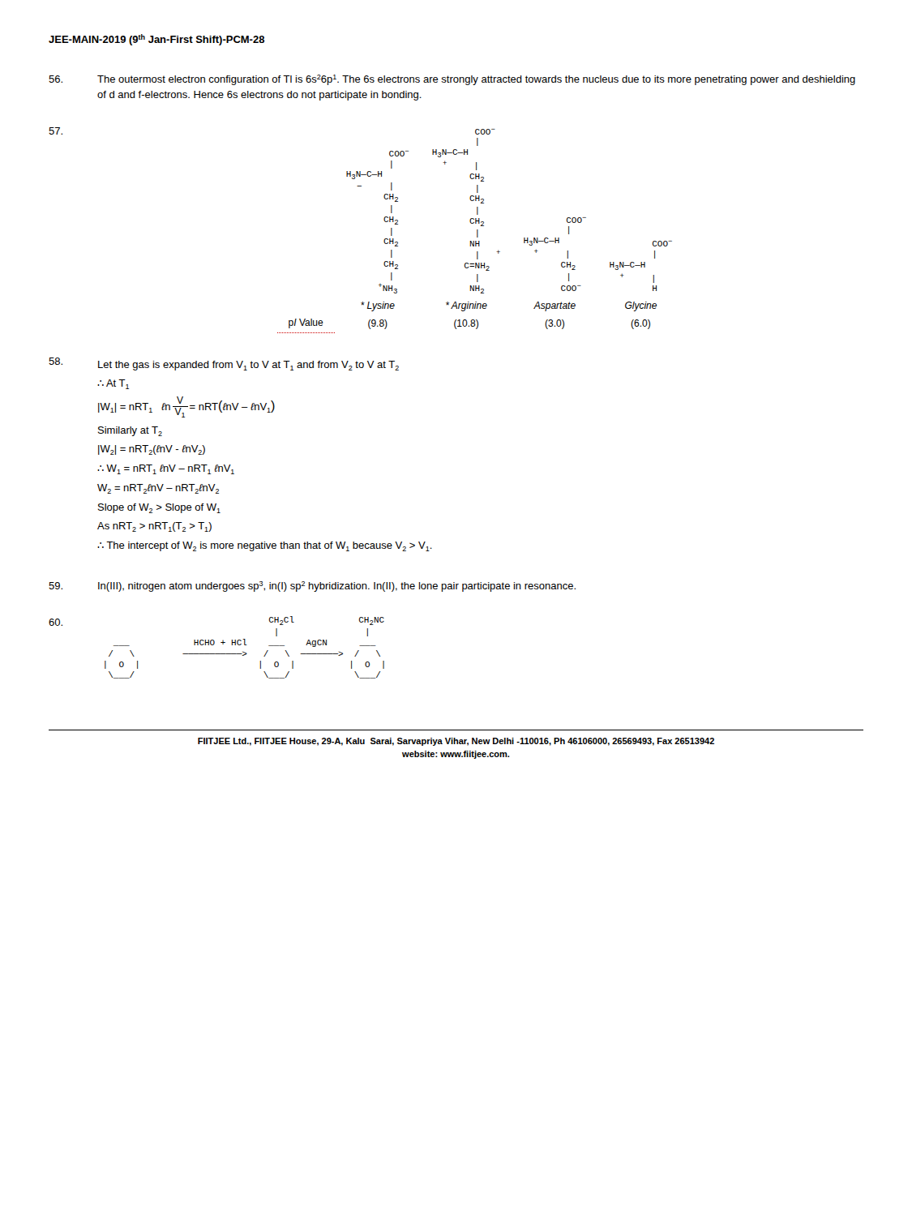JEE-MAIN-2019 (9th Jan-First Shift)-PCM-28
56.
The outermost electron configuration of Tl is 6s26p1. The 6s electrons are strongly attracted towards the nucleus due to its more penetrating power and deshielding of d and f-electrons. Hence 6s electrons do not participate in bonding.
57.
| | COO − / H 3 N—C—H − / CH 2 / CH 2 / CH 2 / CH 2 / + NH 3 | COO − / H 3 N—C—H + / CH 2 / CH 2 / CH 2 / NH / + C=NH 2 / NH 2 | COO − / H 3 N—C—H + / CH 2 / COO − | COO − / H 3 N—C—H + / H |
| | * Lysine | * Arginine | Aspartate | Glycine |
| p I Value | (9.8) | (10.8) | (3.0) | (6.0) |
58.
Let the gas is expanded from V1 to V at T1 and from V2 to V at T2
∴ At T1
|W1| = nRT1 ℓnVV1= nRT(ℓnV – ℓnV1)
Similarly at T2
|W2| = nRT2(ℓnV - ℓnV2)
∴ W1 = nRT1 ℓnV – nRT1 ℓnV1
W2 = nRT2ℓnV – nRT2ℓnV2
Slope of W2 > Slope of W1
As nRT2 > nRT1(T2 > T1)
∴ The intercept of W2 is more negative than that of W1 because V2 > V1.
59.
In(III), nitrogen atom undergoes sp3, in(I) sp2 hybridization. In(II), the lone pair participate in resonance.
60.
CH2Cl CH2NC | | ___ HCHO + HCl ___ AgCN ___ / \ ───────────> / \ ───────> / \ | O | | O | | O | \___/ \___/ \___/
FIITJEE Ltd., FIITJEE House, 29-A, Kalu Sarai, Sarvapriya Vihar, New Delhi -110016, Ph 46106000, 26569493, Fax 26513942
website: www.fiitjee.com.